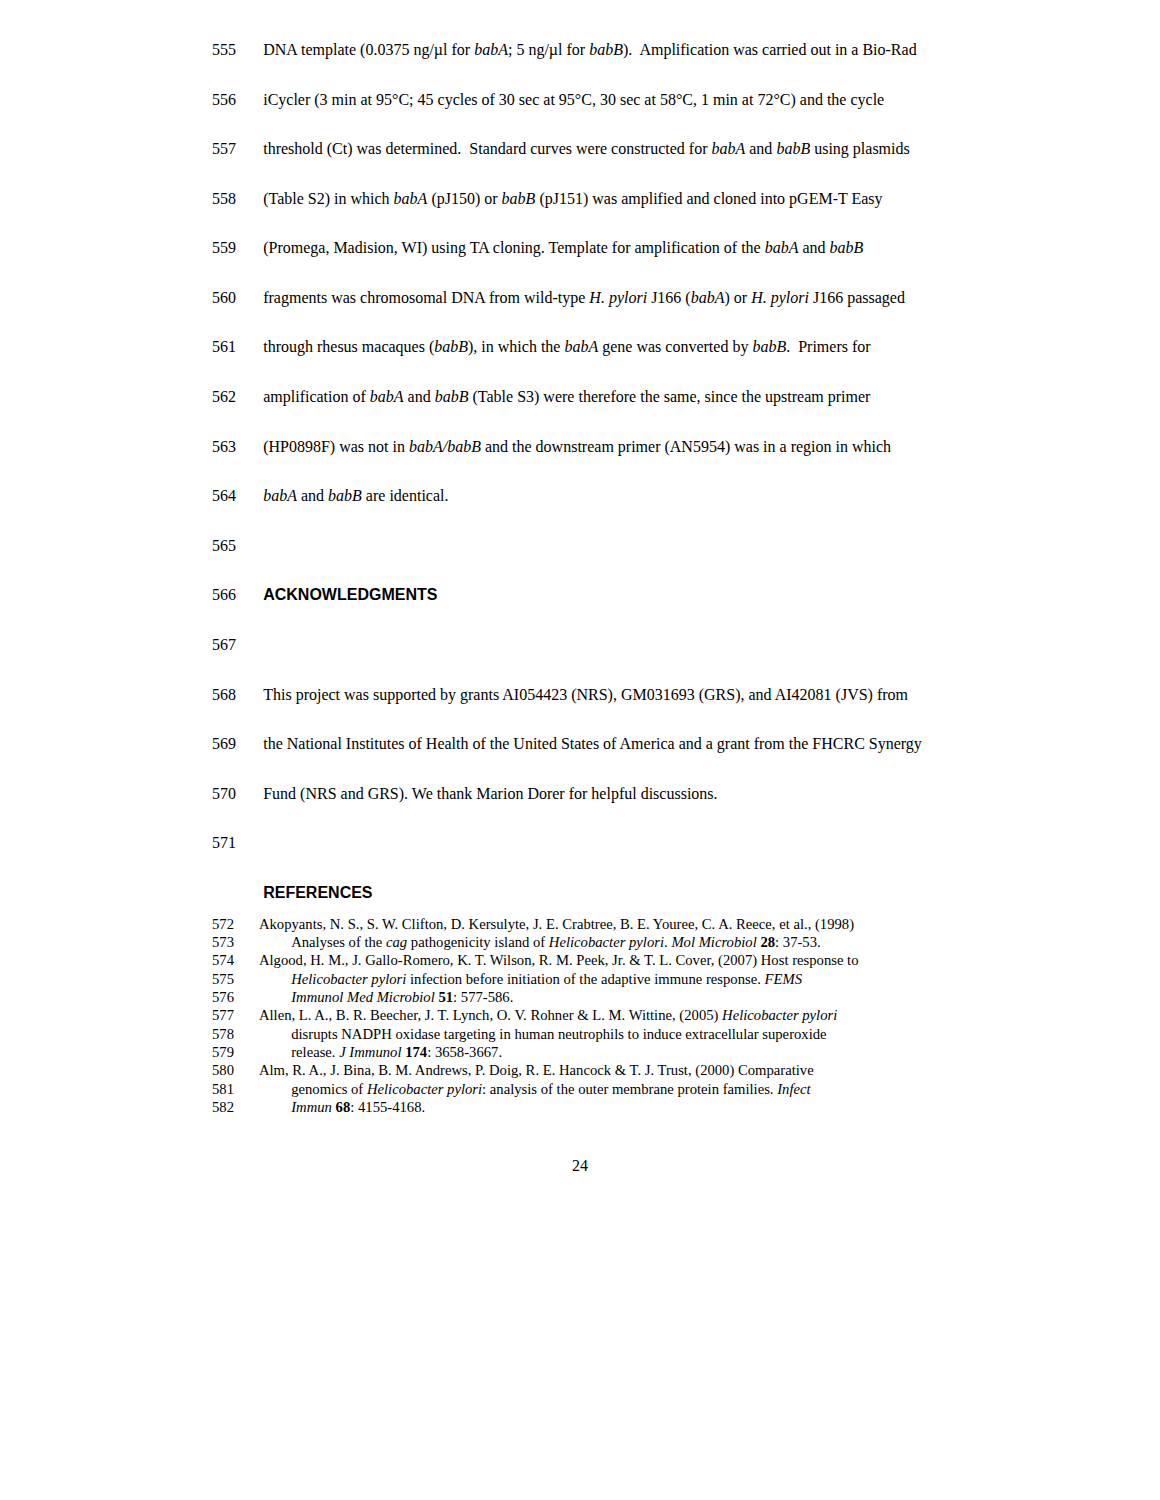555
DNA template (0.0375 ng/µl for babA; 5 ng/µl for babB). Amplification was carried out in a Bio-Rad
556
iCycler (3 min at 95°C; 45 cycles of 30 sec at 95°C, 30 sec at 58°C, 1 min at 72°C) and the cycle
557
threshold (Ct) was determined. Standard curves were constructed for babA and babB using plasmids
558
(Table S2) in which babA (pJ150) or babB (pJ151) was amplified and cloned into pGEM-T Easy
559
(Promega, Madision, WI) using TA cloning. Template for amplification of the babA and babB
560
fragments was chromosomal DNA from wild-type H. pylori J166 (babA) or H. pylori J166 passaged
561
through rhesus macaques (babB), in which the babA gene was converted by babB. Primers for
562
amplification of babA and babB (Table S3) were therefore the same, since the upstream primer
563
(HP0898F) was not in babA/babB and the downstream primer (AN5954) was in a region in which
564
babA and babB are identical.
565
566
ACKNOWLEDGMENTS
567
568
This project was supported by grants AI054423 (NRS), GM031693 (GRS), and AI42081 (JVS) from
569
the National Institutes of Health of the United States of America and a grant from the FHCRC Synergy
570
Fund (NRS and GRS). We thank Marion Dorer for helpful discussions.
571
REFERENCES
572
Akopyants, N. S., S. W. Clifton, D. Kersulyte, J. E. Crabtree, B. E. Youree, C. A. Reece, et al., (1998)
573
Analyses of the cag pathogenicity island of Helicobacter pylori. Mol Microbiol 28: 37-53.
574
Algood, H. M., J. Gallo-Romero, K. T. Wilson, R. M. Peek, Jr. & T. L. Cover, (2007) Host response to
575
Helicobacter pylori infection before initiation of the adaptive immune response. FEMS
576
Immunol Med Microbiol 51: 577-586.
577
Allen, L. A., B. R. Beecher, J. T. Lynch, O. V. Rohner & L. M. Wittine, (2005) Helicobacter pylori
578
disrupts NADPH oxidase targeting in human neutrophils to induce extracellular superoxide
579
release. J Immunol 174: 3658-3667.
580
Alm, R. A., J. Bina, B. M. Andrews, P. Doig, R. E. Hancock & T. J. Trust, (2000) Comparative
581
genomics of Helicobacter pylori: analysis of the outer membrane protein families. Infect
582
Immun 68: 4155-4168.
24